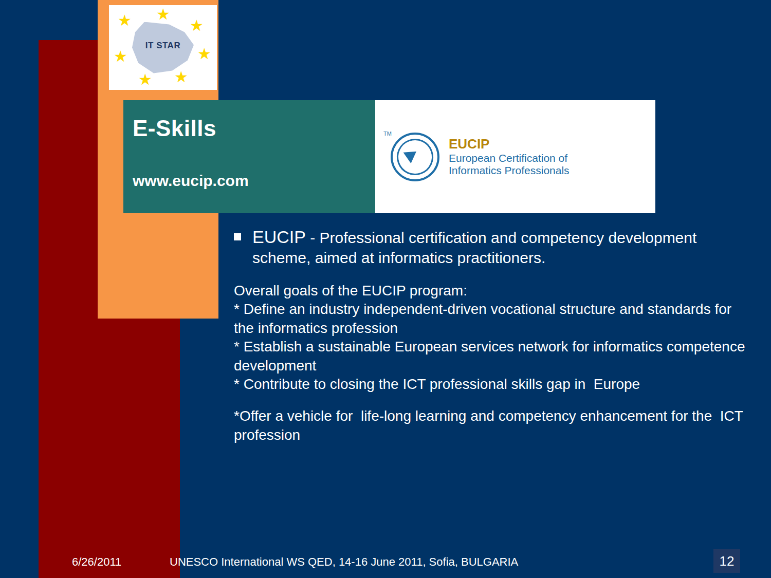IT STAR
E-Skills
www.eucip.com
TM
EUCIP
European Certification of
Informatics Professionals
EUCIP - Professional certification and competency development scheme, aimed at informatics practitioners.
Overall goals of the EUCIP program:
* Define an industry independent-driven vocational structure and standards for the informatics profession
* Establish a sustainable European services network for informatics competence development
* Contribute to closing the ICT professional skills gap in Europe
*Offer a vehicle for life-long learning and competency enhancement for the ICT profession
6/26/2011 UNESCO International WS QED, 14-16 June 2011, Sofia, BULGARIA 12